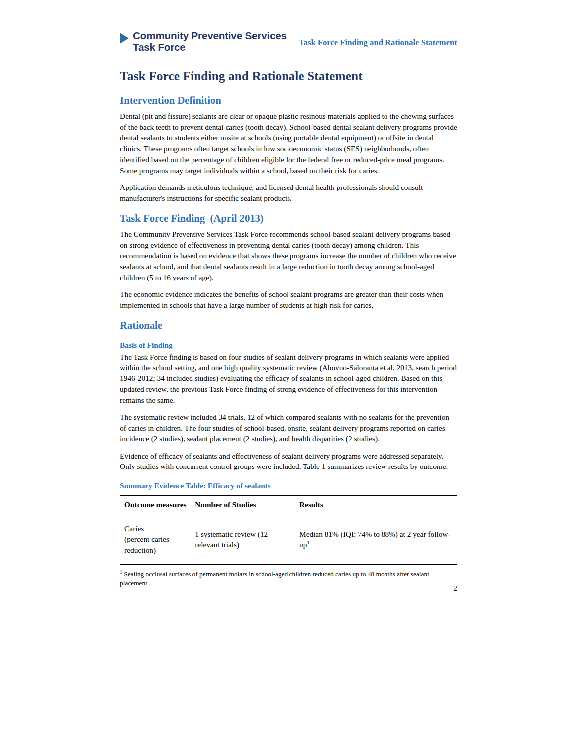Community Preventive Services
Task Force
Task Force Finding and Rationale Statement
Task Force Finding and Rationale Statement
Intervention Definition
Dental (pit and fissure) sealants are clear or opaque plastic resinous materials applied to the chewing surfaces of the back teeth to prevent dental caries (tooth decay). School-based dental sealant delivery programs provide dental sealants to students either onsite at schools (using portable dental equipment) or offsite in dental clinics. These programs often target schools in low socioeconomic status (SES) neighborhoods, often identified based on the percentage of children eligible for the federal free or reduced-price meal programs. Some programs may target individuals within a school, based on their risk for caries.
Application demands meticulous technique, and licensed dental health professionals should consult manufacturer's instructions for specific sealant products.
Task Force Finding (April 2013)
The Community Preventive Services Task Force recommends school-based sealant delivery programs based on strong evidence of effectiveness in preventing dental caries (tooth decay) among children. This recommendation is based on evidence that shows these programs increase the number of children who receive sealants at school, and that dental sealants result in a large reduction in tooth decay among school-aged children (5 to 16 years of age).
The economic evidence indicates the benefits of school sealant programs are greater than their costs when implemented in schools that have a large number of students at high risk for caries.
Rationale
Basis of Finding
The Task Force finding is based on four studies of sealant delivery programs in which sealants were applied within the school setting, and one high quality systematic review (Ahovuo-Saloranta et al. 2013, search period 1946-2012; 34 included studies) evaluating the efficacy of sealants in school-aged children. Based on this updated review, the previous Task Force finding of strong evidence of effectiveness for this intervention remains the same.
The systematic review included 34 trials, 12 of which compared sealants with no sealants for the prevention of caries in children. The four studies of school-based, onsite, sealant delivery programs reported on caries incidence (2 studies), sealant placement (2 studies), and health disparities (2 studies).
Evidence of efficacy of sealants and effectiveness of sealant delivery programs were addressed separately. Only studies with concurrent control groups were included. Table 1 summarizes review results by outcome.
Summary Evidence Table: Efficacy of sealants
| Outcome measures | Number of Studies | Results |
| --- | --- | --- |
| Caries (percent caries reduction) | 1 systematic review (12 relevant trials) | Median 81% (IQI: 74% to 88%) at 2 year follow-up 1 |
1 Sealing occlusal surfaces of permanent molars in school-aged children reduced caries up to 48 months after sealant placement
2